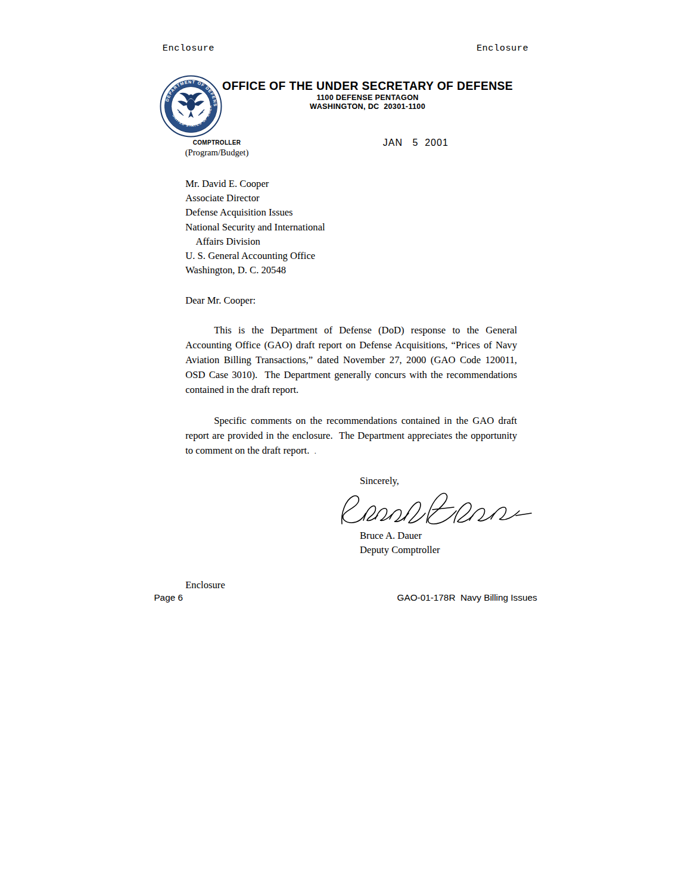Enclosure Enclosure
DEPARTMENT OF DEFENSE UNITED STATES OF AMERICA
OFFICE OF THE UNDER SECRETARY OF DEFENSE
1100 DEFENSE PENTAGON
WASHINGTON, DC 20301-1100
COMPTROLLER
(Program/Budget)
JAN 5 2001
Mr. David E. Cooper
Associate Director
Defense Acquisition Issues
National Security and International
Affairs Division
U. S. General Accounting Office
Washington, D. C. 20548
Dear Mr. Cooper:
This is the Department of Defense (DoD) response to the General Accounting Office (GAO) draft report on Defense Acquisitions, “Prices of Navy Aviation Billing Transactions,” dated November 27, 2000 (GAO Code 120011, OSD Case 3010). The Department generally concurs with the recommendations contained in the draft report.
Specific comments on the recommendations contained in the GAO draft report are provided in the enclosure. The Department appreciates the opportunity to comment on the draft report. .
Sincerely,
Bruce A. Dauer
Deputy Comptroller
Enclosure
Page 6
GAO-01-178R Navy Billing Issues